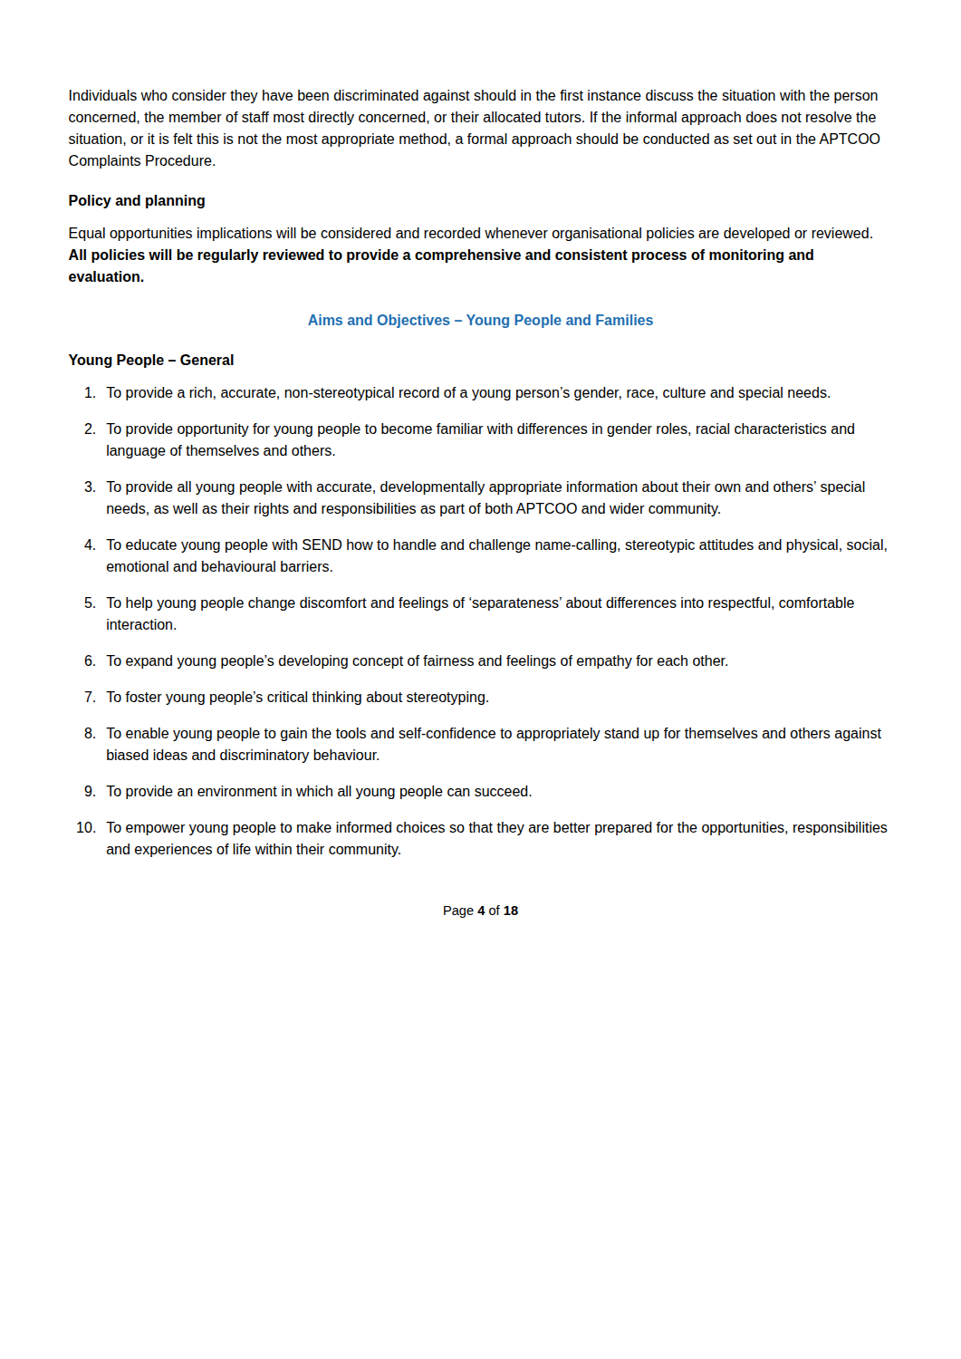Individuals who consider they have been discriminated against should in the first instance discuss the situation with the person concerned, the member of staff most directly concerned, or their allocated tutors. If the informal approach does not resolve the situation, or it is felt this is not the most appropriate method, a formal approach should be conducted as set out in the APTCOO Complaints Procedure.
Policy and planning
Equal opportunities implications will be considered and recorded whenever organisational policies are developed or reviewed. All policies will be regularly reviewed to provide a comprehensive and consistent process of monitoring and evaluation.
Aims and Objectives – Young People and Families
Young People – General
To provide a rich, accurate, non-stereotypical record of a young person’s gender, race, culture and special needs.
To provide opportunity for young people to become familiar with differences in gender roles, racial characteristics and language of themselves and others.
To provide all young people with accurate, developmentally appropriate information about their own and others’ special needs, as well as their rights and responsibilities as part of both APTCOO and wider community.
To educate young people with SEND how to handle and challenge name-calling, stereotypic attitudes and physical, social, emotional and behavioural barriers.
To help young people change discomfort and feelings of ‘separateness’ about differences into respectful, comfortable interaction.
To expand young people’s developing concept of fairness and feelings of empathy for each other.
To foster young people’s critical thinking about stereotyping.
To enable young people to gain the tools and self-confidence to appropriately stand up for themselves and others against biased ideas and discriminatory behaviour.
To provide an environment in which all young people can succeed.
To empower young people to make informed choices so that they are better prepared for the opportunities, responsibilities and experiences of life within their community.
Page 4 of 18